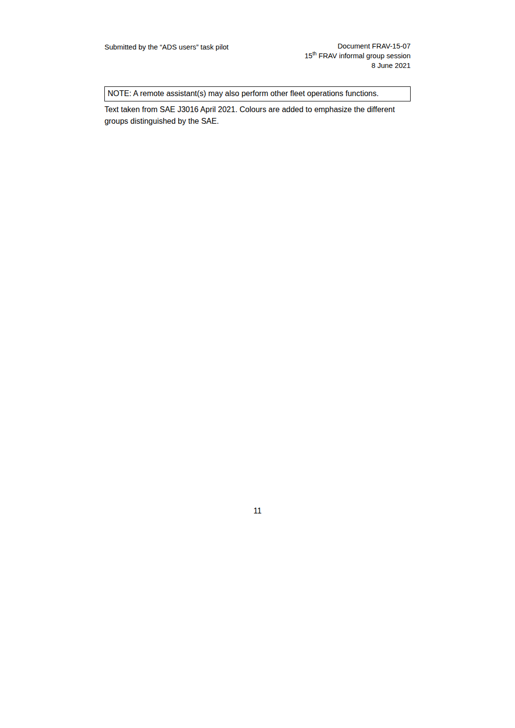Submitted by the “ADS users” task pilot
Document FRAV-15-07
15th FRAV informal group session
8 June 2021
NOTE: A remote assistant(s) may also perform other fleet operations functions.
Text taken from SAE J3016 April 2021. Colours are added to emphasize the different groups distinguished by the SAE.
11